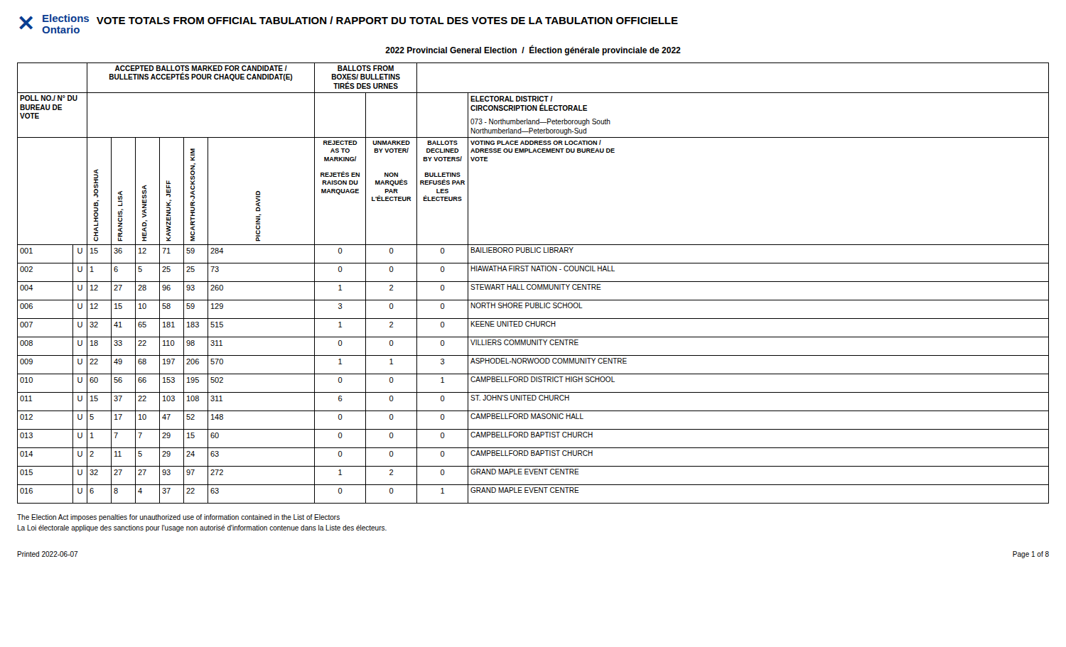✕
Elections Ontario
VOTE TOTALS FROM OFFICIAL TABULATION / RAPPORT DU TOTAL DES VOTES DE LA TABULATION OFFICIELLE
2022 Provincial General Election / Élection générale provinciale de 2022
| | ACCEPTED BALLOTS MARKED FOR CANDIDATE / BULLETINS ACCEPTÉS POUR CHAQUE CANDIDAT(E) | BALLOTS FROM BOXES/ BULLETINS TIRÉS DES URNES | |
| POLL NO./ N° DU BUREAU DE VOTE | | | | | ELECTORAL DISTRICT / CIRCONSCRIPTION ÉLECTORALE 073 - Northumberland—Peterborough South Northumberland—Peterborough-Sud |
| | CHALHOUB, JOSHUA | FRANCIS, LISA | HEAD, VANESSA | KAWZENUK, JEFF | MCARTHUR-JACKSON, KIM | PICCINI, DAVID | REJECTED AS TO MARKING/ REJETÉS EN RAISON DU MARQUAGE | UNMARKED BY VOTER/ NON MARQUÉS PAR L'ÉLECTEUR | BALLOTS DECLINED BY VOTERS/ BULLETINS REFUSÉS PAR LES ÉLECTEURS | VOTING PLACE ADDRESS OR LOCATION / ADRESSE OU EMPLACEMENT DU BUREAU DE VOTE |
| 001 | U | 15 | 36 | 12 | 71 | 59 | 284 | 0 | 0 | 0 | BAILIEBORO PUBLIC LIBRARY |
| 002 | U | 1 | 6 | 5 | 25 | 25 | 73 | 0 | 0 | 0 | HIAWATHA FIRST NATION - COUNCIL HALL |
| 004 | U | 12 | 27 | 28 | 96 | 93 | 260 | 1 | 2 | 0 | STEWART HALL COMMUNITY CENTRE |
| 006 | U | 12 | 15 | 10 | 58 | 59 | 129 | 3 | 0 | 0 | NORTH SHORE PUBLIC SCHOOL |
| 007 | U | 32 | 41 | 65 | 181 | 183 | 515 | 1 | 2 | 0 | KEENE UNITED CHURCH |
| 008 | U | 18 | 33 | 22 | 110 | 98 | 311 | 0 | 0 | 0 | VILLIERS COMMUNITY CENTRE |
| 009 | U | 22 | 49 | 68 | 197 | 206 | 570 | 1 | 1 | 3 | ASPHODEL-NORWOOD COMMUNITY CENTRE |
| 010 | U | 60 | 56 | 66 | 153 | 195 | 502 | 0 | 0 | 1 | CAMPBELLFORD DISTRICT HIGH SCHOOL |
| 011 | U | 15 | 37 | 22 | 103 | 108 | 311 | 6 | 0 | 0 | ST. JOHN'S UNITED CHURCH |
| 012 | U | 5 | 17 | 10 | 47 | 52 | 148 | 0 | 0 | 0 | CAMPBELLFORD MASONIC HALL |
| 013 | U | 1 | 7 | 7 | 29 | 15 | 60 | 0 | 0 | 0 | CAMPBELLFORD BAPTIST CHURCH |
| 014 | U | 2 | 11 | 5 | 29 | 24 | 63 | 0 | 0 | 0 | CAMPBELLFORD BAPTIST CHURCH |
| 015 | U | 32 | 27 | 27 | 93 | 97 | 272 | 1 | 2 | 0 | GRAND MAPLE EVENT CENTRE |
| 016 | U | 6 | 8 | 4 | 37 | 22 | 63 | 0 | 0 | 1 | GRAND MAPLE EVENT CENTRE |
The Election Act imposes penalties for unauthorized use of information contained in the List of Electors
La Loi électorale applique des sanctions pour l'usage non autorisé d'information contenue dans la Liste des électeurs.
Printed 2022-06-07
Page 1 of 8